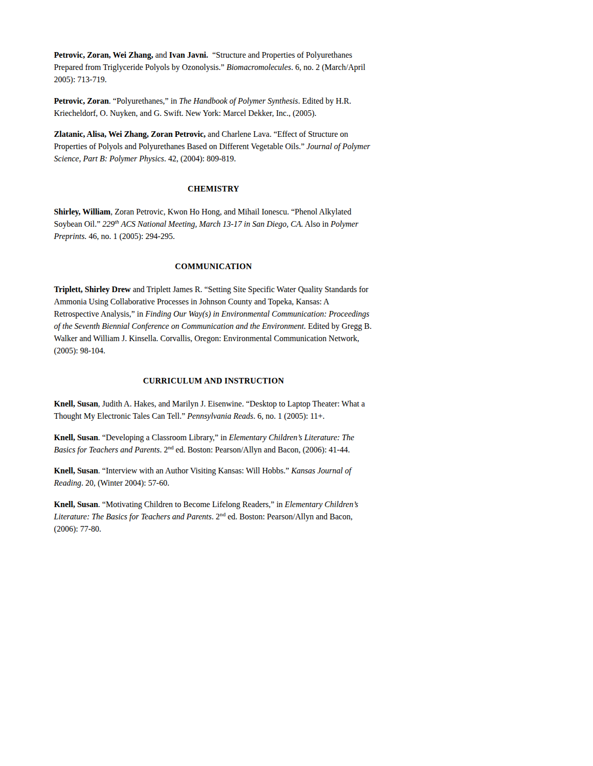Petrovic, Zoran, Wei Zhang, and Ivan Javni. “Structure and Properties of Polyurethanes Prepared from Triglyceride Polyols by Ozonolysis.” Biomacromolecules. 6, no. 2 (March/April 2005): 713-719.
Petrovic, Zoran. “Polyurethanes,” in The Handbook of Polymer Synthesis. Edited by H.R. Kriecheldorf, O. Nuyken, and G. Swift. New York: Marcel Dekker, Inc., (2005).
Zlatanic, Alisa, Wei Zhang, Zoran Petrovic, and Charlene Lava. “Effect of Structure on Properties of Polyols and Polyurethanes Based on Different Vegetable Oils.” Journal of Polymer Science, Part B: Polymer Physics. 42, (2004): 809-819.
CHEMISTRY
Shirley, William, Zoran Petrovic, Kwon Ho Hong, and Mihail Ionescu. “Phenol Alkylated Soybean Oil.” 229th ACS National Meeting, March 13-17 in San Diego, CA. Also in Polymer Preprints. 46, no. 1 (2005): 294-295.
COMMUNICATION
Triplett, Shirley Drew and Triplett James R. “Setting Site Specific Water Quality Standards for Ammonia Using Collaborative Processes in Johnson County and Topeka, Kansas: A Retrospective Analysis,” in Finding Our Way(s) in Environmental Communication: Proceedings of the Seventh Biennial Conference on Communication and the Environment. Edited by Gregg B. Walker and William J. Kinsella. Corvallis, Oregon: Environmental Communication Network, (2005): 98-104.
CURRICULUM AND INSTRUCTION
Knell, Susan, Judith A. Hakes, and Marilyn J. Eisenwine. “Desktop to Laptop Theater: What a Thought My Electronic Tales Can Tell.” Pennsylvania Reads. 6, no. 1 (2005): 11+.
Knell, Susan. “Developing a Classroom Library,” in Elementary Children’s Literature: The Basics for Teachers and Parents. 2nd ed. Boston: Pearson/Allyn and Bacon, (2006): 41-44.
Knell, Susan. “Interview with an Author Visiting Kansas: Will Hobbs.” Kansas Journal of Reading. 20, (Winter 2004): 57-60.
Knell, Susan. “Motivating Children to Become Lifelong Readers,” in Elementary Children’s Literature: The Basics for Teachers and Parents. 2nd ed. Boston: Pearson/Allyn and Bacon, (2006): 77-80.